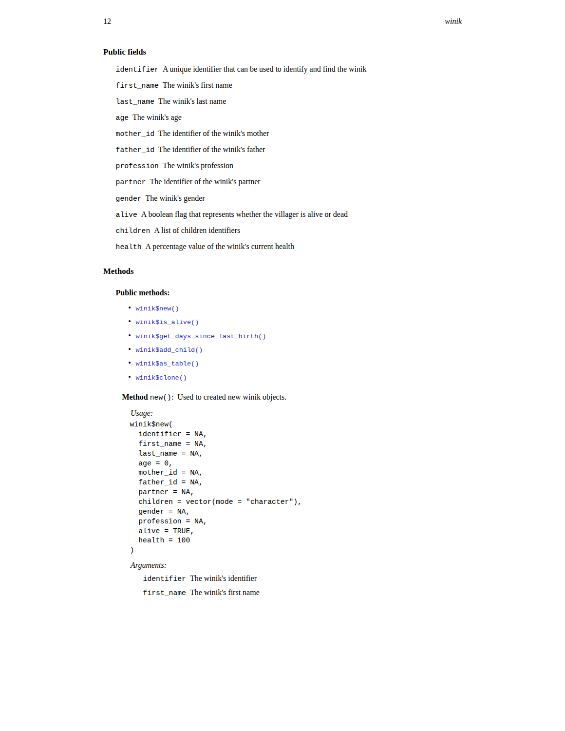12 winik
Public fields
identifier
A unique identifier that can be used to identify and find the winik
first_name
The winik's first name
last_name
The winik's last name
age
The winik's age
mother_id
The identifier of the winik's mother
father_id
The identifier of the winik's father
profession
The winik's profession
partner
The identifier of the winik's partner
gender
The winik's gender
alive
A boolean flag that represents whether the villager is alive or dead
children
A list of children identifiers
health
A percentage value of the winik's current health
Methods
Public methods:
winik$new()
winik$is_alive()
winik$get_days_since_last_birth()
winik$add_child()
winik$as_table()
winik$clone()
Method new(): Used to created new winik objects.
Usage:
winik$new(
  identifier = NA,
  first_name = NA,
  last_name = NA,
  age = 0,
  mother_id = NA,
  father_id = NA,
  partner = NA,
  children = vector(mode = "character"),
  gender = NA,
  profession = NA,
  alive = TRUE,
  health = 100
)
Arguments:
identifier
The winik's identifier
first_name
The winik's first name